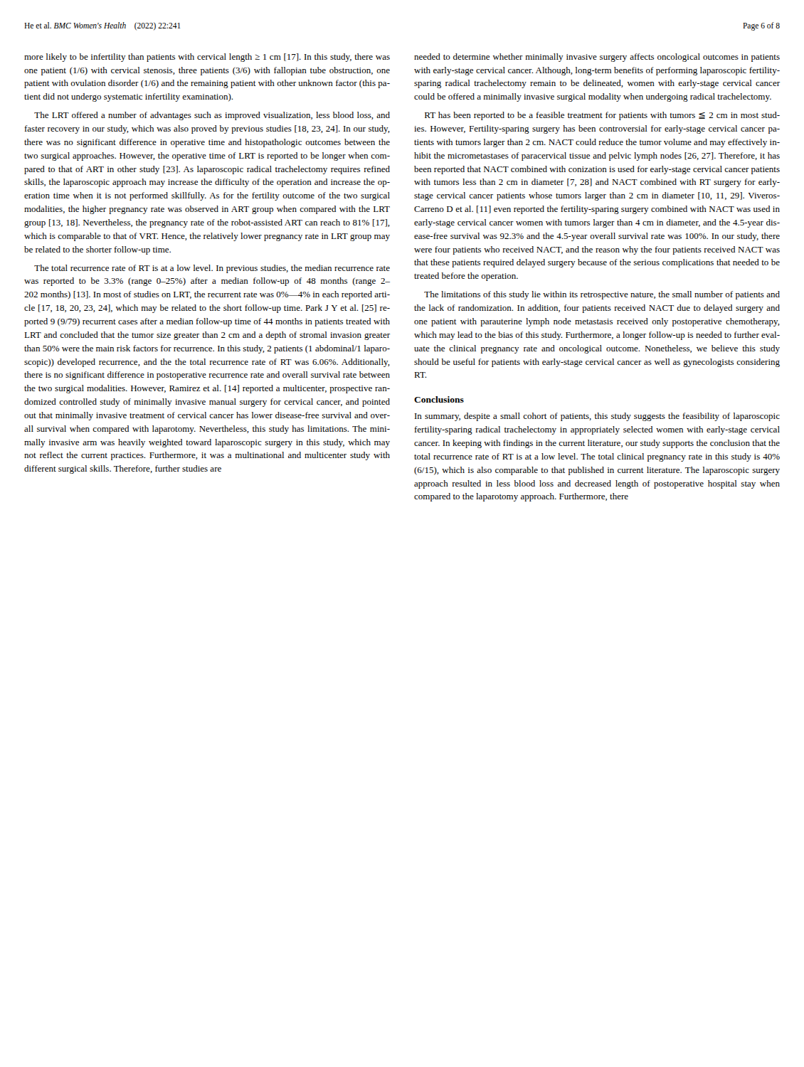He et al. BMC Women's Health (2022) 22:241
Page 6 of 8
more likely to be infertility than patients with cervical length ≥ 1 cm [17]. In this study, there was one patient (1/6) with cervical stenosis, three patients (3/6) with fallopian tube obstruction, one patient with ovulation disorder (1/6) and the remaining patient with other unknown factor (this patient did not undergo systematic infertility examination).
The LRT offered a number of advantages such as improved visualization, less blood loss, and faster recovery in our study, which was also proved by previous studies [18, 23, 24]. In our study, there was no significant difference in operative time and histopathologic outcomes between the two surgical approaches. However, the operative time of LRT is reported to be longer when compared to that of ART in other study [23]. As laparoscopic radical trachelectomy requires refined skills, the laparoscopic approach may increase the difficulty of the operation and increase the operation time when it is not performed skillfully. As for the fertility outcome of the two surgical modalities, the higher pregnancy rate was observed in ART group when compared with the LRT group [13, 18]. Nevertheless, the pregnancy rate of the robot-assisted ART can reach to 81% [17], which is comparable to that of VRT. Hence, the relatively lower pregnancy rate in LRT group may be related to the shorter follow-up time.
The total recurrence rate of RT is at a low level. In previous studies, the median recurrence rate was reported to be 3.3% (range 0–25%) after a median follow-up of 48 months (range 2–202 months) [13]. In most of studies on LRT, the recurrent rate was 0%—4% in each reported article [17, 18, 20, 23, 24], which may be related to the short follow-up time. Park J Y et al. [25] reported 9 (9/79) recurrent cases after a median follow-up time of 44 months in patients treated with LRT and concluded that the tumor size greater than 2 cm and a depth of stromal invasion greater than 50% were the main risk factors for recurrence. In this study, 2 patients (1 abdominal/1 laparoscopic)) developed recurrence, and the the total recurrence rate of RT was 6.06%. Additionally, there is no significant difference in postoperative recurrence rate and overall survival rate between the two surgical modalities. However, Ramirez et al. [14] reported a multicenter, prospective randomized controlled study of minimally invasive manual surgery for cervical cancer, and pointed out that minimally invasive treatment of cervical cancer has lower disease-free survival and overall survival when compared with laparotomy. Nevertheless, this study has limitations. The minimally invasive arm was heavily weighted toward laparoscopic surgery in this study, which may not reflect the current practices. Furthermore, it was a multinational and multicenter study with different surgical skills. Therefore, further studies are
needed to determine whether minimally invasive surgery affects oncological outcomes in patients with early-stage cervical cancer. Although, long-term benefits of performing laparoscopic fertility-sparing radical trachelectomy remain to be delineated, women with early-stage cervical cancer could be offered a minimally invasive surgical modality when undergoing radical trachelectomy.
RT has been reported to be a feasible treatment for patients with tumors ≦ 2 cm in most studies. However, Fertility-sparing surgery has been controversial for early-stage cervical cancer patients with tumors larger than 2 cm. NACT could reduce the tumor volume and may effectively inhibit the micrometastases of paracervical tissue and pelvic lymph nodes [26, 27]. Therefore, it has been reported that NACT combined with conization is used for early-stage cervical cancer patients with tumors less than 2 cm in diameter [7, 28] and NACT combined with RT surgery for early-stage cervical cancer patients whose tumors larger than 2 cm in diameter [10, 11, 29]. Viveros-Carreno D et al. [11] even reported the fertility-sparing surgery combined with NACT was used in early-stage cervical cancer women with tumors larger than 4 cm in diameter, and the 4.5-year disease-free survival was 92.3% and the 4.5-year overall survival rate was 100%. In our study, there were four patients who received NACT, and the reason why the four patients received NACT was that these patients required delayed surgery because of the serious complications that needed to be treated before the operation.
The limitations of this study lie within its retrospective nature, the small number of patients and the lack of randomization. In addition, four patients received NACT due to delayed surgery and one patient with parauterine lymph node metastasis received only postoperative chemotherapy, which may lead to the bias of this study. Furthermore, a longer follow-up is needed to further evaluate the clinical pregnancy rate and oncological outcome. Nonetheless, we believe this study should be useful for patients with early-stage cervical cancer as well as gynecologists considering RT.
Conclusions
In summary, despite a small cohort of patients, this study suggests the feasibility of laparoscopic fertility-sparing radical trachelectomy in appropriately selected women with early-stage cervical cancer. In keeping with findings in the current literature, our study supports the conclusion that the total recurrence rate of RT is at a low level. The total clinical pregnancy rate in this study is 40% (6/15), which is also comparable to that published in current literature. The laparoscopic surgery approach resulted in less blood loss and decreased length of postoperative hospital stay when compared to the laparotomy approach. Furthermore, there